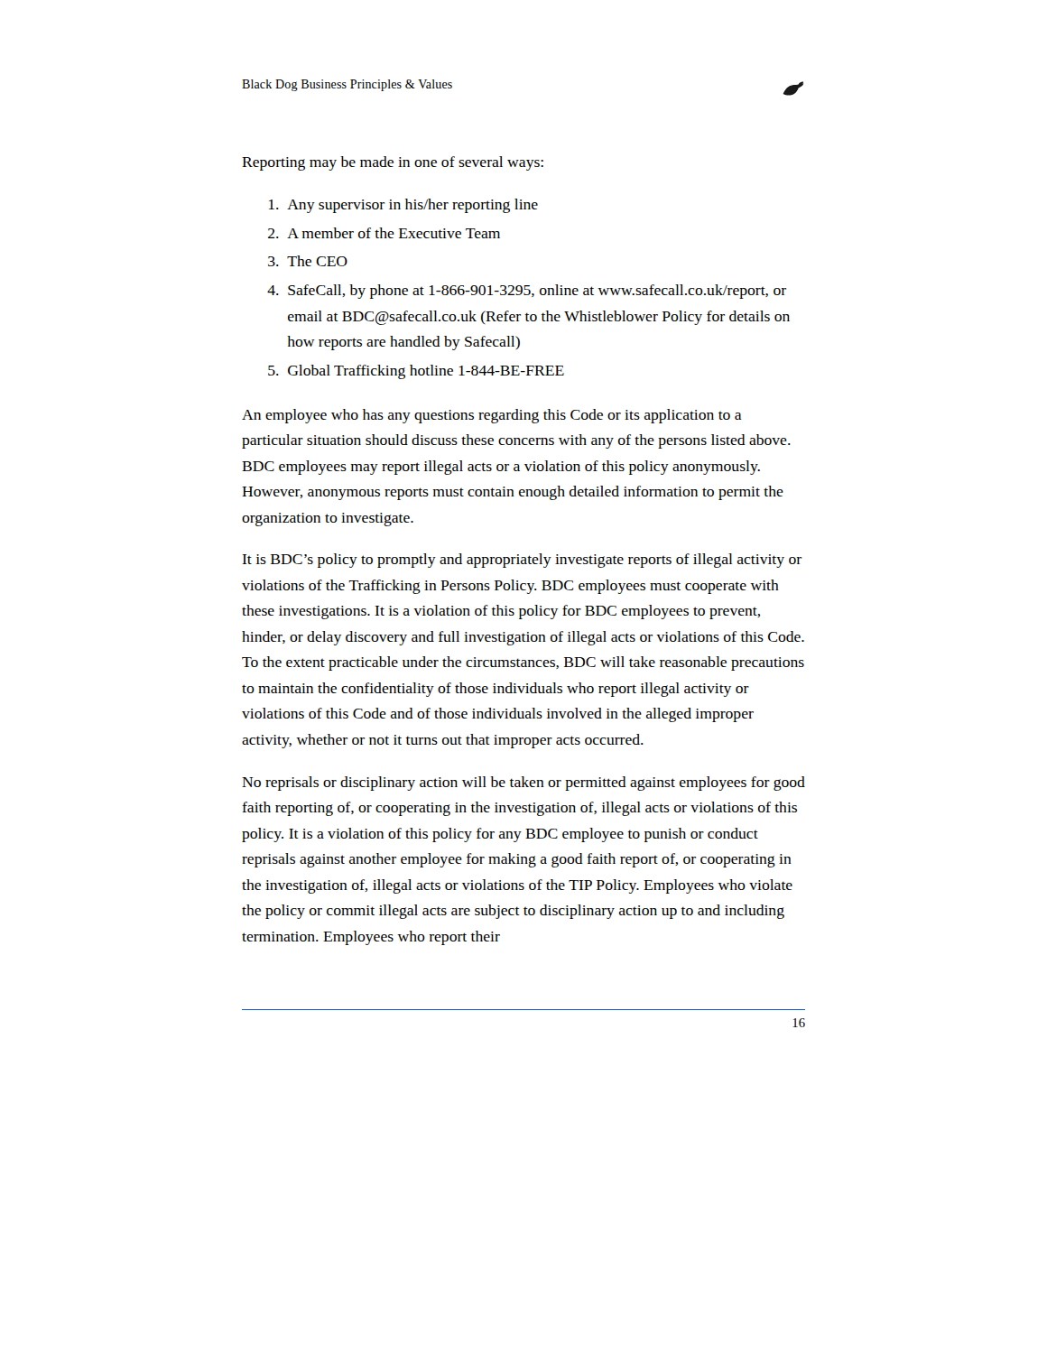Black Dog Business Principles & Values
Reporting may be made in one of several ways:
Any supervisor in his/her reporting line
A member of the Executive Team
The CEO
SafeCall, by phone at 1-866-901-3295, online at www.safecall.co.uk/report, or email at BDC@safecall.co.uk (Refer to the Whistleblower Policy for details on how reports are handled by Safecall)
Global Trafficking hotline 1-844-BE-FREE
An employee who has any questions regarding this Code or its application to a particular situation should discuss these concerns with any of the persons listed above. BDC employees may report illegal acts or a violation of this policy anonymously. However, anonymous reports must contain enough detailed information to permit the organization to investigate.
It is BDC’s policy to promptly and appropriately investigate reports of illegal activity or violations of the Trafficking in Persons Policy. BDC employees must cooperate with these investigations. It is a violation of this policy for BDC employees to prevent, hinder, or delay discovery and full investigation of illegal acts or violations of this Code. To the extent practicable under the circumstances, BDC will take reasonable precautions to maintain the confidentiality of those individuals who report illegal activity or violations of this Code and of those individuals involved in the alleged improper activity, whether or not it turns out that improper acts occurred.
No reprisals or disciplinary action will be taken or permitted against employees for good faith reporting of, or cooperating in the investigation of, illegal acts or violations of this policy. It is a violation of this policy for any BDC employee to punish or conduct reprisals against another employee for making a good faith report of, or cooperating in the investigation of, illegal acts or violations of the TIP Policy. Employees who violate the policy or commit illegal acts are subject to disciplinary action up to and including termination. Employees who report their
16